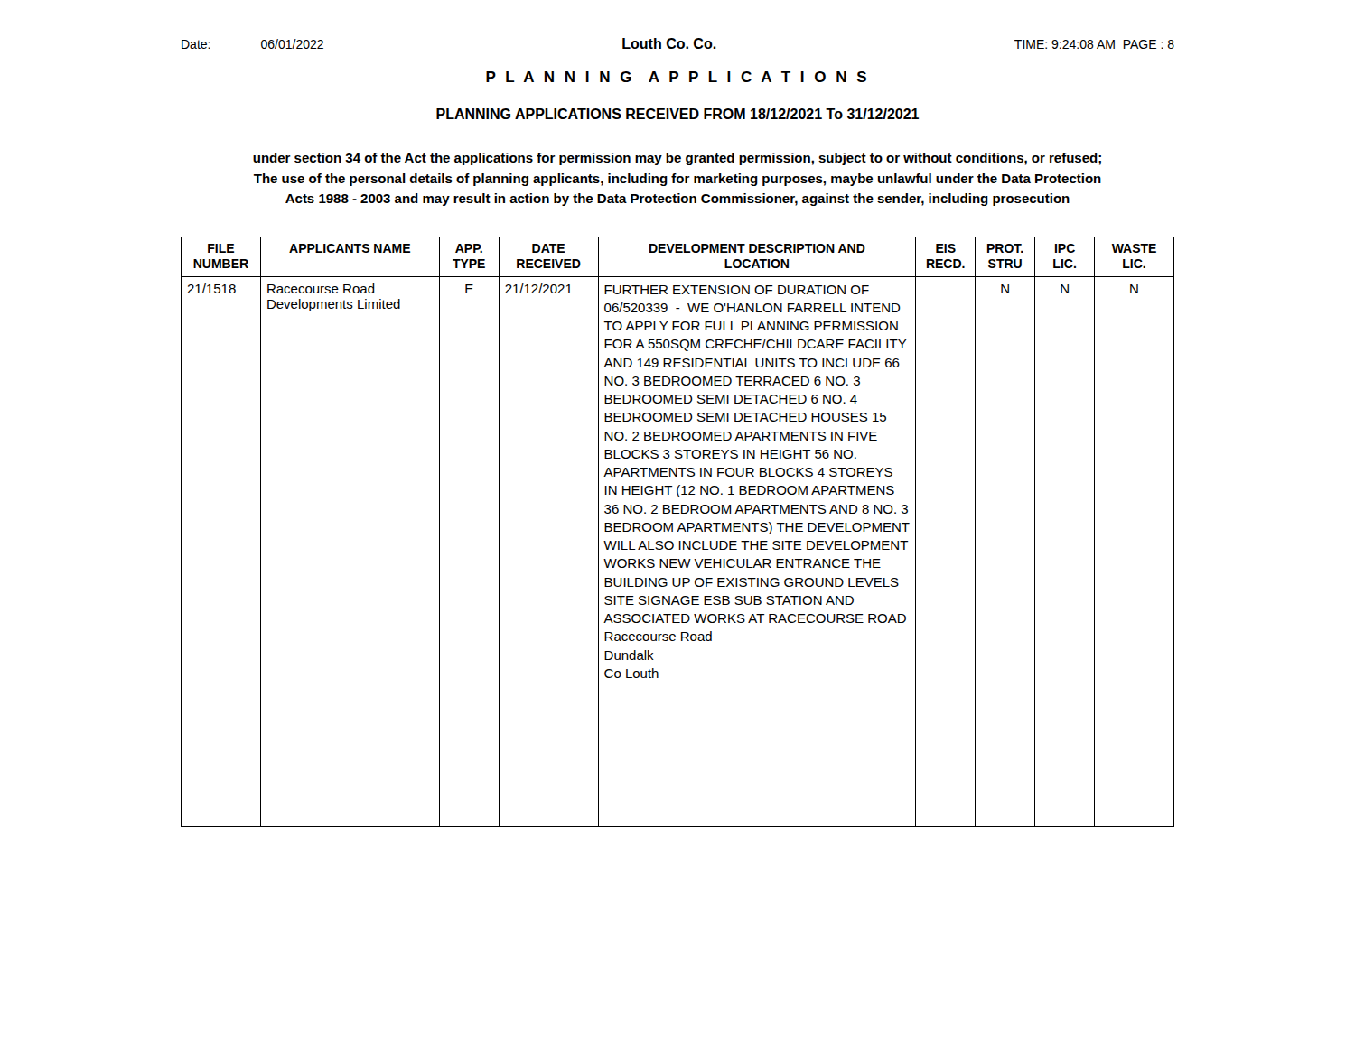Date: 06/01/2022
Louth Co. Co.
TIME: 9:24:08 AM PAGE : 8
P L A N N I N G A P P L I C A T I O N S
PLANNING APPLICATIONS RECEIVED FROM 18/12/2021 To 31/12/2021
under section 34 of the Act the applications for permission may be granted permission, subject to or without conditions, or refused;
The use of the personal details of planning applicants, including for marketing purposes, maybe unlawful under the Data Protection
Acts 1988 - 2003 and may result in action by the Data Protection Commissioner, against the sender, including prosecution
| FILE NUMBER | APPLICANTS NAME | APP. TYPE | DATE RECEIVED | DEVELOPMENT DESCRIPTION AND LOCATION | EIS RECD. | PROT. STRU | IPC LIC. | WASTE LIC. |
| --- | --- | --- | --- | --- | --- | --- | --- | --- |
| 21/1518 | Racecourse Road Developments Limited | E | 21/12/2021 | FURTHER EXTENSION OF DURATION OF 06/520339 - WE O'HANLON FARRELL INTEND TO APPLY FOR FULL PLANNING PERMISSION FOR A 550SQM CRECHE/CHILDCARE FACILITY AND 149 RESIDENTIAL UNITS TO INCLUDE 66 NO. 3 BEDROOMED TERRACED 6 NO. 3 BEDROOMED SEMI DETACHED 6 NO. 4 BEDROOMED SEMI DETACHED HOUSES 15 NO. 2 BEDROOMED APARTMENTS IN FIVE BLOCKS 3 STOREYS IN HEIGHT 56 NO. APARTMENTS IN FOUR BLOCKS 4 STOREYS IN HEIGHT (12 NO. 1 BEDROOM APARTMENS 36 NO. 2 BEDROOM APARTMENTS AND 8 NO. 3 BEDROOM APARTMENTS) THE DEVELOPMENT WILL ALSO INCLUDE THE SITE DEVELOPMENT WORKS NEW VEHICULAR ENTRANCE THE BUILDING UP OF EXISTING GROUND LEVELS SITE SIGNAGE ESB SUB STATION AND ASSOCIATED WORKS AT RACECOURSE ROAD Racecourse Road Dundalk Co Louth | | N | N | N |